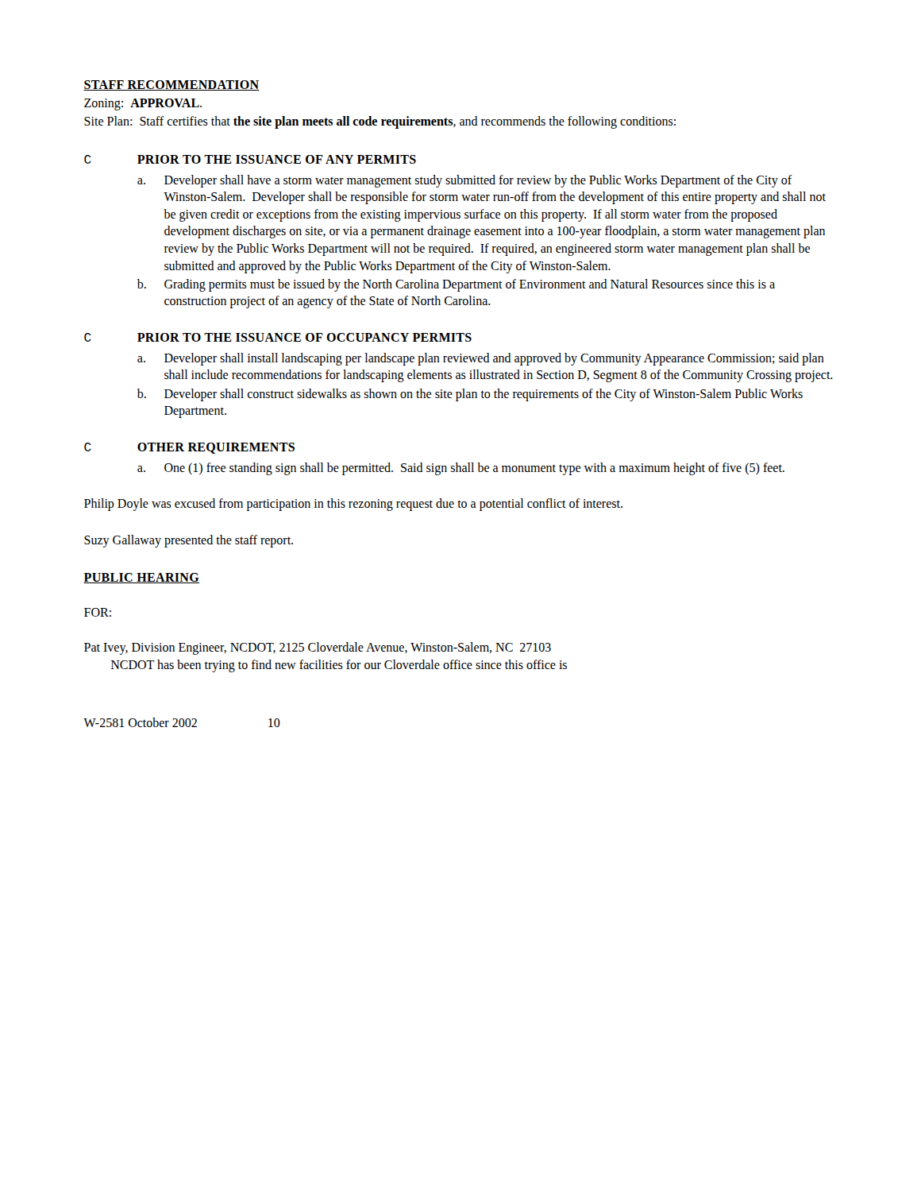STAFF RECOMMENDATION
Zoning: APPROVAL.
Site Plan: Staff certifies that the site plan meets all code requirements, and recommends the following conditions:
C PRIOR TO THE ISSUANCE OF ANY PERMITS
a. Developer shall have a storm water management study submitted for review by the Public Works Department of the City of Winston-Salem. Developer shall be responsible for storm water run-off from the development of this entire property and shall not be given credit or exceptions from the existing impervious surface on this property. If all storm water from the proposed development discharges on site, or via a permanent drainage easement into a 100-year floodplain, a storm water management plan review by the Public Works Department will not be required. If required, an engineered storm water management plan shall be submitted and approved by the Public Works Department of the City of Winston-Salem.
b. Grading permits must be issued by the North Carolina Department of Environment and Natural Resources since this is a construction project of an agency of the State of North Carolina.
C PRIOR TO THE ISSUANCE OF OCCUPANCY PERMITS
a. Developer shall install landscaping per landscape plan reviewed and approved by Community Appearance Commission; said plan shall include recommendations for landscaping elements as illustrated in Section D, Segment 8 of the Community Crossing project.
b. Developer shall construct sidewalks as shown on the site plan to the requirements of the City of Winston-Salem Public Works Department.
C OTHER REQUIREMENTS
a. One (1) free standing sign shall be permitted. Said sign shall be a monument type with a maximum height of five (5) feet.
Philip Doyle was excused from participation in this rezoning request due to a potential conflict of interest.
Suzy Gallaway presented the staff report.
PUBLIC HEARING
FOR:
Pat Ivey, Division Engineer, NCDOT, 2125 Cloverdale Avenue, Winston-Salem, NC 27103
NCDOT has been trying to find new facilities for our Cloverdale office since this office is
W-2581 October 2002 10